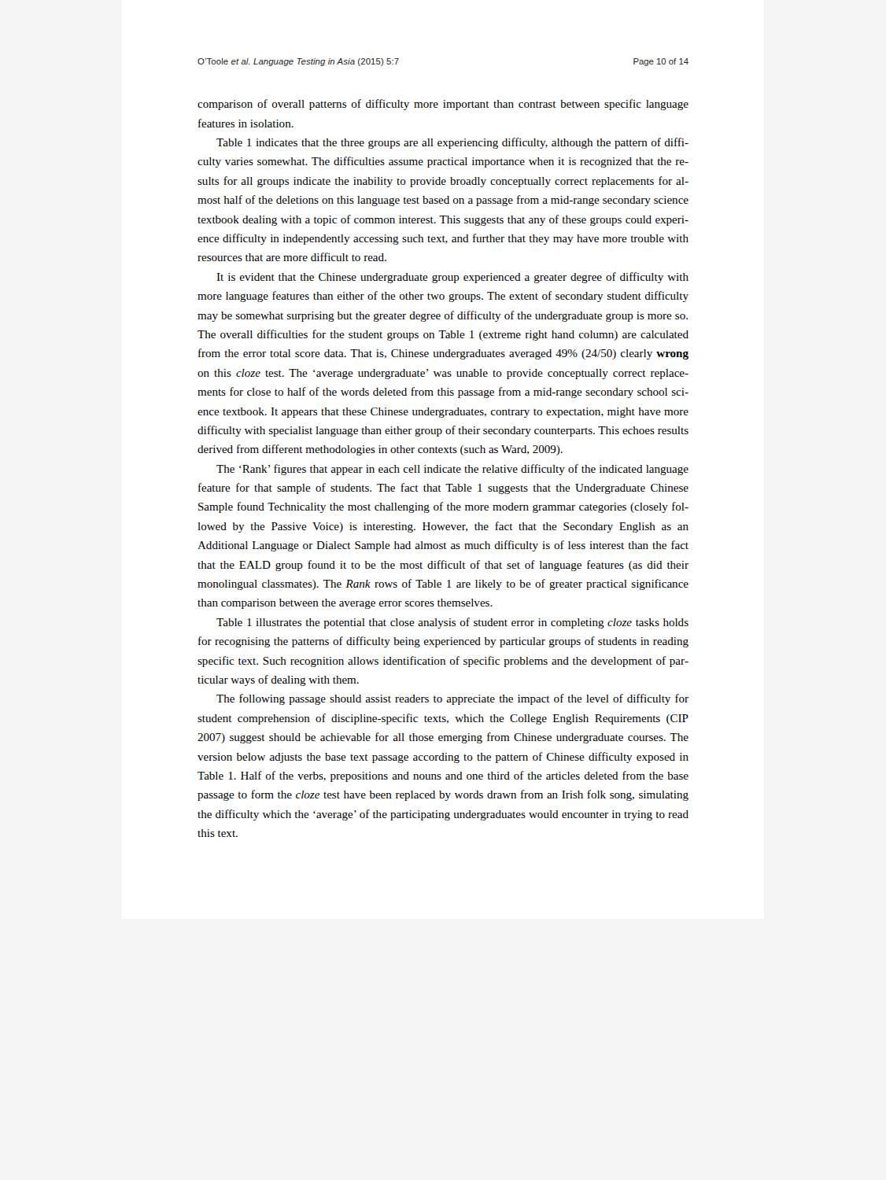O’Toole et al. Language Testing in Asia (2015) 5:7
Page 10 of 14
comparison of overall patterns of difficulty more important than contrast between specific language features in isolation.
Table 1 indicates that the three groups are all experiencing difficulty, although the pattern of difficulty varies somewhat. The difficulties assume practical importance when it is recognized that the results for all groups indicate the inability to provide broadly conceptually correct replacements for almost half of the deletions on this language test based on a passage from a mid-range secondary science textbook dealing with a topic of common interest. This suggests that any of these groups could experience difficulty in independently accessing such text, and further that they may have more trouble with resources that are more difficult to read.
It is evident that the Chinese undergraduate group experienced a greater degree of difficulty with more language features than either of the other two groups. The extent of secondary student difficulty may be somewhat surprising but the greater degree of difficulty of the undergraduate group is more so. The overall difficulties for the student groups on Table 1 (extreme right hand column) are calculated from the error total score data. That is, Chinese undergraduates averaged 49% (24/50) clearly wrong on this cloze test. The ‘average undergraduate’ was unable to provide conceptually correct replacements for close to half of the words deleted from this passage from a mid-range secondary school science textbook. It appears that these Chinese undergraduates, contrary to expectation, might have more difficulty with specialist language than either group of their secondary counterparts. This echoes results derived from different methodologies in other contexts (such as Ward, 2009).
The ‘Rank’ figures that appear in each cell indicate the relative difficulty of the indicated language feature for that sample of students. The fact that Table 1 suggests that the Undergraduate Chinese Sample found Technicality the most challenging of the more modern grammar categories (closely followed by the Passive Voice) is interesting. However, the fact that the Secondary English as an Additional Language or Dialect Sample had almost as much difficulty is of less interest than the fact that the EALD group found it to be the most difficult of that set of language features (as did their monolingual classmates). The Rank rows of Table 1 are likely to be of greater practical significance than comparison between the average error scores themselves.
Table 1 illustrates the potential that close analysis of student error in completing cloze tasks holds for recognising the patterns of difficulty being experienced by particular groups of students in reading specific text. Such recognition allows identification of specific problems and the development of particular ways of dealing with them.
The following passage should assist readers to appreciate the impact of the level of difficulty for student comprehension of discipline-specific texts, which the College English Requirements (CIP 2007) suggest should be achievable for all those emerging from Chinese undergraduate courses. The version below adjusts the base text passage according to the pattern of Chinese difficulty exposed in Table 1. Half of the verbs, prepositions and nouns and one third of the articles deleted from the base passage to form the cloze test have been replaced by words drawn from an Irish folk song, simulating the difficulty which the ‘average’ of the participating undergraduates would encounter in trying to read this text.